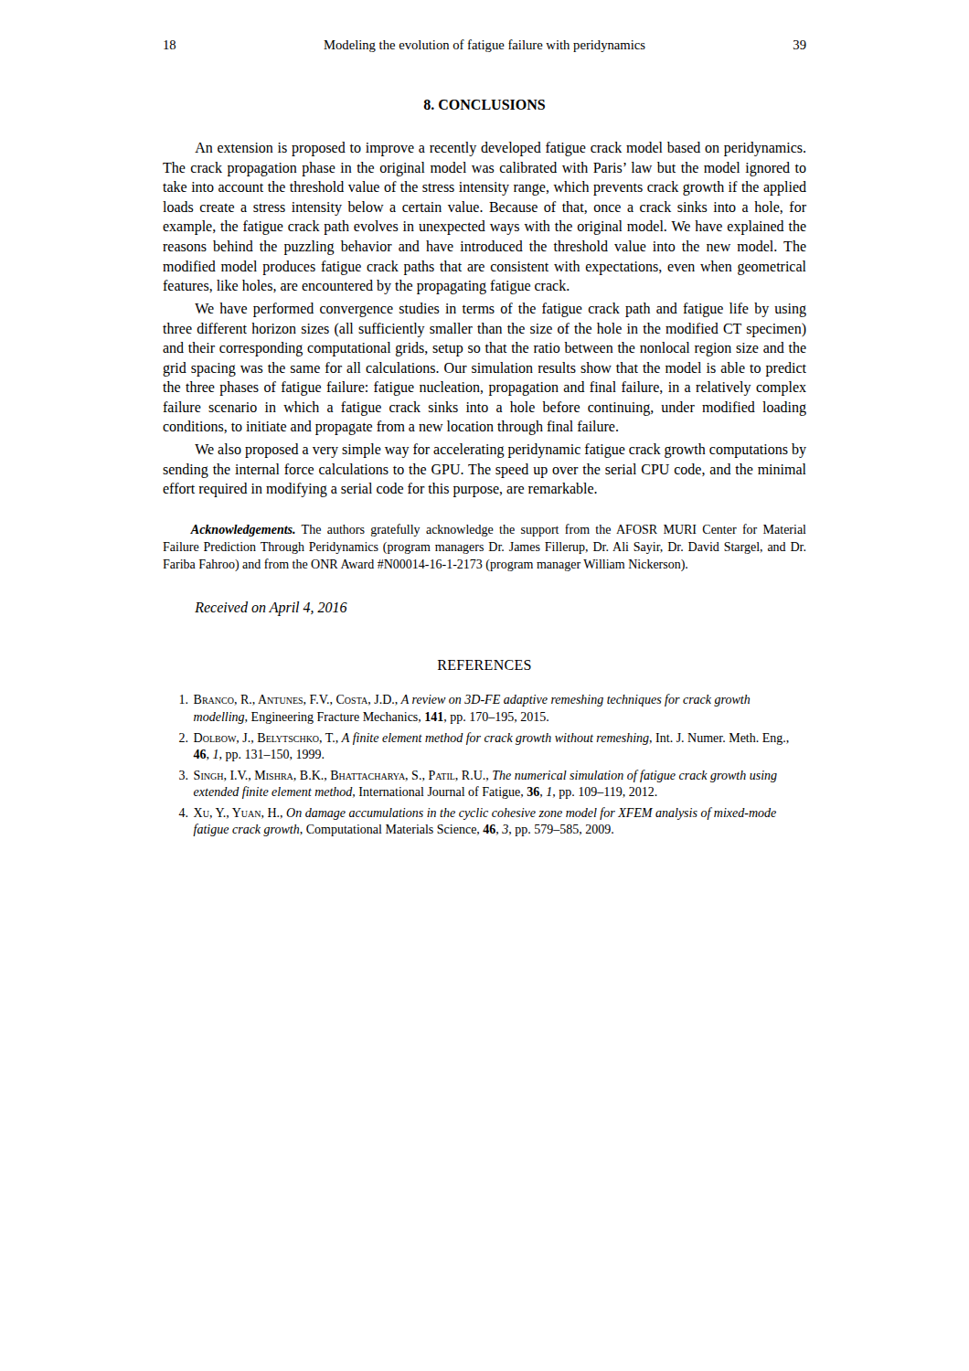18 Modeling the evolution of fatigue failure with peridynamics 39
8. CONCLUSIONS
An extension is proposed to improve a recently developed fatigue crack model based on peridynamics. The crack propagation phase in the original model was calibrated with Paris’ law but the model ignored to take into account the threshold value of the stress intensity range, which prevents crack growth if the applied loads create a stress intensity below a certain value. Because of that, once a crack sinks into a hole, for example, the fatigue crack path evolves in unexpected ways with the original model. We have explained the reasons behind the puzzling behavior and have introduced the threshold value into the new model. The modified model produces fatigue crack paths that are consistent with expectations, even when geometrical features, like holes, are encountered by the propagating fatigue crack.
We have performed convergence studies in terms of the fatigue crack path and fatigue life by using three different horizon sizes (all sufficiently smaller than the size of the hole in the modified CT specimen) and their corresponding computational grids, setup so that the ratio between the nonlocal region size and the grid spacing was the same for all calculations. Our simulation results show that the model is able to predict the three phases of fatigue failure: fatigue nucleation, propagation and final failure, in a relatively complex failure scenario in which a fatigue crack sinks into a hole before continuing, under modified loading conditions, to initiate and propagate from a new location through final failure.
We also proposed a very simple way for accelerating peridynamic fatigue crack growth computations by sending the internal force calculations to the GPU. The speed up over the serial CPU code, and the minimal effort required in modifying a serial code for this purpose, are remarkable.
Acknowledgements. The authors gratefully acknowledge the support from the AFOSR MURI Center for Material Failure Prediction Through Peridynamics (program managers Dr. James Fillerup, Dr. Ali Sayir, Dr. David Stargel, and Dr. Fariba Fahroo) and from the ONR Award #N00014-16-1-2173 (program manager William Nickerson).
Received on April 4, 2016
REFERENCES
Branco, R., Antunes, F.V., Costa, J.D., A review on 3D-FE adaptive remeshing techniques for crack growth modelling, Engineering Fracture Mechanics, 141, pp. 170–195, 2015.
Dolbow, J., Belytschko, T., A finite element method for crack growth without remeshing, Int. J. Numer. Meth. Eng., 46, 1, pp. 131–150, 1999.
Singh, I.V., Mishra, B.K., Bhattacharya, S., Patil, R.U., The numerical simulation of fatigue crack growth using extended finite element method, International Journal of Fatigue, 36, 1, pp. 109–119, 2012.
Xu, Y., Yuan, H., On damage accumulations in the cyclic cohesive zone model for XFEM analysis of mixed-mode fatigue crack growth, Computational Materials Science, 46, 3, pp. 579–585, 2009.